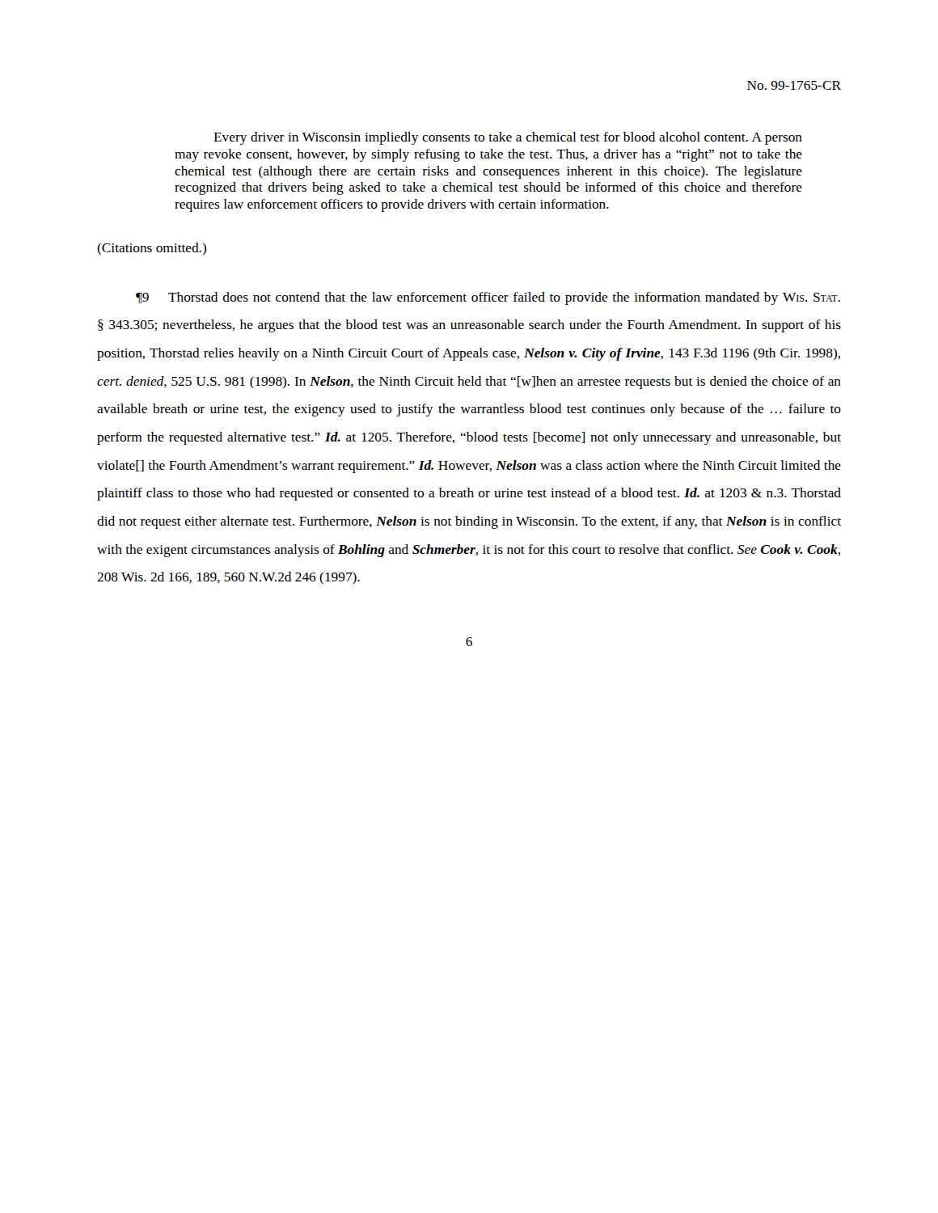No. 99-1765-CR
Every driver in Wisconsin impliedly consents to take a chemical test for blood alcohol content. A person may revoke consent, however, by simply refusing to take the test. Thus, a driver has a “right” not to take the chemical test (although there are certain risks and consequences inherent in this choice). The legislature recognized that drivers being asked to take a chemical test should be informed of this choice and therefore requires law enforcement officers to provide drivers with certain information.
(Citations omitted.)
¶9 Thorstad does not contend that the law enforcement officer failed to provide the information mandated by Wis. Stat. § 343.305; nevertheless, he argues that the blood test was an unreasonable search under the Fourth Amendment. In support of his position, Thorstad relies heavily on a Ninth Circuit Court of Appeals case, Nelson v. City of Irvine, 143 F.3d 1196 (9th Cir. 1998), cert. denied, 525 U.S. 981 (1998). In Nelson, the Ninth Circuit held that “[w]hen an arrestee requests but is denied the choice of an available breath or urine test, the exigency used to justify the warrantless blood test continues only because of the … failure to perform the requested alternative test.” Id. at 1205. Therefore, “blood tests [become] not only unnecessary and unreasonable, but violate[] the Fourth Amendment’s warrant requirement.” Id. However, Nelson was a class action where the Ninth Circuit limited the plaintiff class to those who had requested or consented to a breath or urine test instead of a blood test. Id. at 1203 & n.3. Thorstad did not request either alternate test. Furthermore, Nelson is not binding in Wisconsin. To the extent, if any, that Nelson is in conflict with the exigent circumstances analysis of Bohling and Schmerber, it is not for this court to resolve that conflict. See Cook v. Cook, 208 Wis. 2d 166, 189, 560 N.W.2d 246 (1997).
6